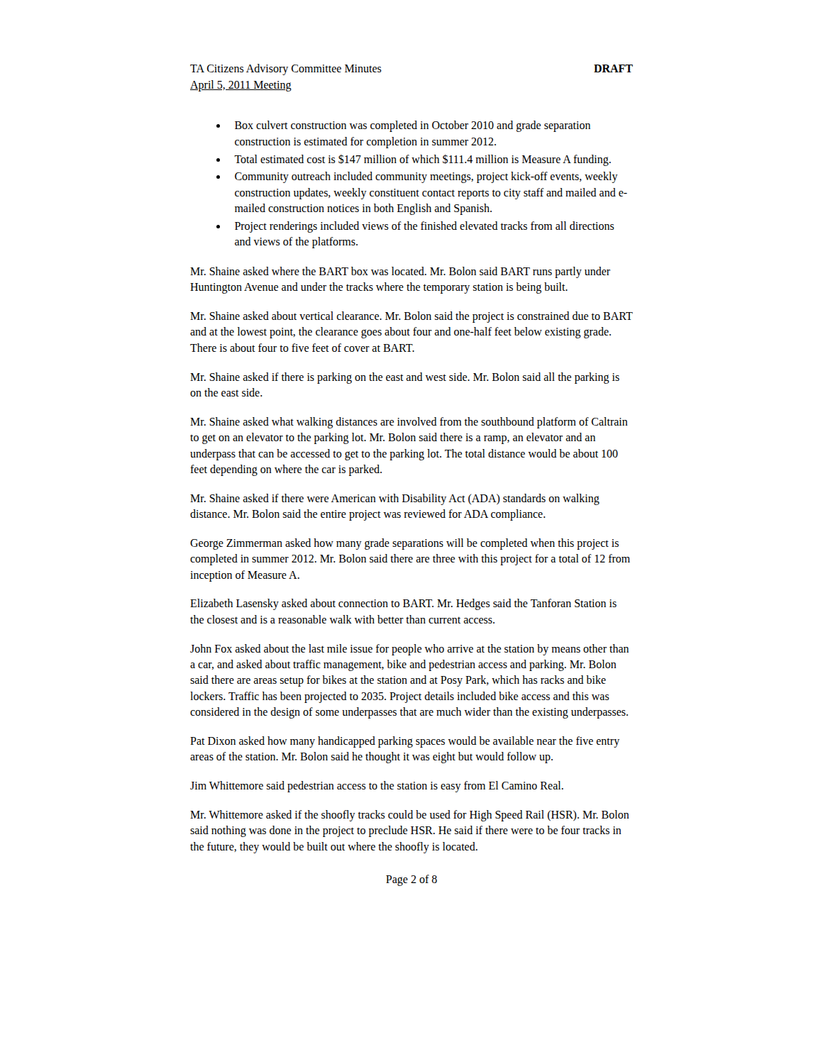TA Citizens Advisory Committee Minutes
April 5, 2011 Meeting
DRAFT
Box culvert construction was completed in October 2010 and grade separation construction is estimated for completion in summer 2012.
Total estimated cost is $147 million of which $111.4 million is Measure A funding.
Community outreach included community meetings, project kick-off events, weekly construction updates, weekly constituent contact reports to city staff and mailed and e-mailed construction notices in both English and Spanish.
Project renderings included views of the finished elevated tracks from all directions and views of the platforms.
Mr. Shaine asked where the BART box was located. Mr. Bolon said BART runs partly under Huntington Avenue and under the tracks where the temporary station is being built.
Mr. Shaine asked about vertical clearance. Mr. Bolon said the project is constrained due to BART and at the lowest point, the clearance goes about four and one-half feet below existing grade. There is about four to five feet of cover at BART.
Mr. Shaine asked if there is parking on the east and west side. Mr. Bolon said all the parking is on the east side.
Mr. Shaine asked what walking distances are involved from the southbound platform of Caltrain to get on an elevator to the parking lot. Mr. Bolon said there is a ramp, an elevator and an underpass that can be accessed to get to the parking lot. The total distance would be about 100 feet depending on where the car is parked.
Mr. Shaine asked if there were American with Disability Act (ADA) standards on walking distance. Mr. Bolon said the entire project was reviewed for ADA compliance.
George Zimmerman asked how many grade separations will be completed when this project is completed in summer 2012. Mr. Bolon said there are three with this project for a total of 12 from inception of Measure A.
Elizabeth Lasensky asked about connection to BART. Mr. Hedges said the Tanforan Station is the closest and is a reasonable walk with better than current access.
John Fox asked about the last mile issue for people who arrive at the station by means other than a car, and asked about traffic management, bike and pedestrian access and parking. Mr. Bolon said there are areas setup for bikes at the station and at Posy Park, which has racks and bike lockers. Traffic has been projected to 2035. Project details included bike access and this was considered in the design of some underpasses that are much wider than the existing underpasses.
Pat Dixon asked how many handicapped parking spaces would be available near the five entry areas of the station. Mr. Bolon said he thought it was eight but would follow up.
Jim Whittemore said pedestrian access to the station is easy from El Camino Real.
Mr. Whittemore asked if the shoofly tracks could be used for High Speed Rail (HSR). Mr. Bolon said nothing was done in the project to preclude HSR. He said if there were to be four tracks in the future, they would be built out where the shoofly is located.
Page 2 of 8